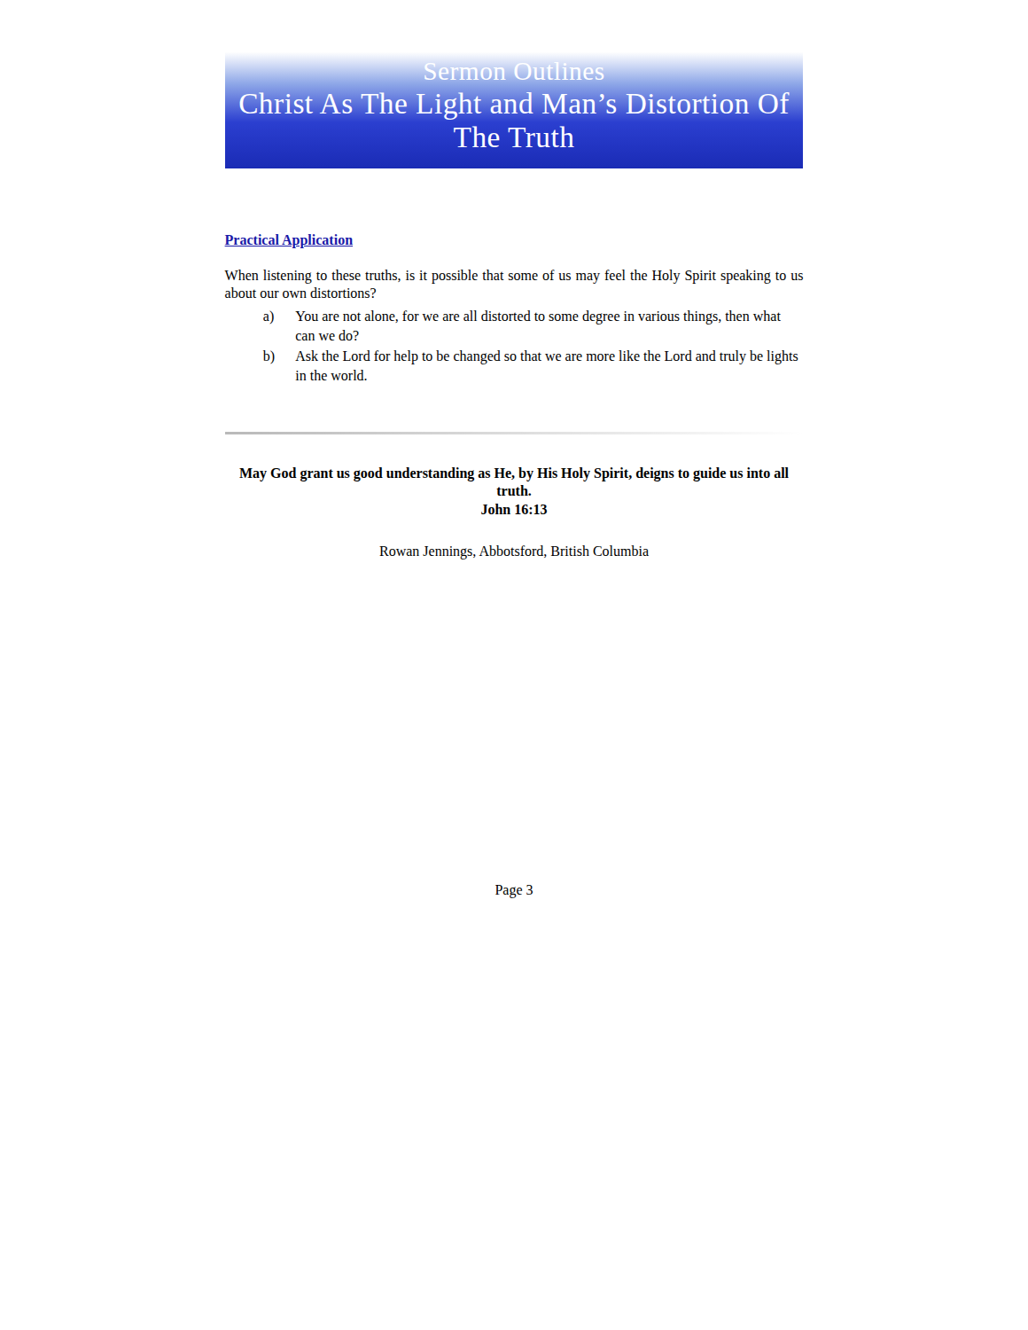Sermon Outlines
Christ As The Light and Man’s Distortion Of The Truth
Practical Application
When listening to these truths, is it possible that some of us may feel the Holy Spirit speaking to us about our own distortions?
a) You are not alone, for we are all distorted to some degree in various things, then what can we do?
b) Ask the Lord for help to be changed so that we are more like the Lord and truly be lights in the world.
May God grant us good understanding as He, by His Holy Spirit, deigns to guide us into all truth.
John 16:13
Rowan Jennings, Abbotsford, British Columbia
Page 3